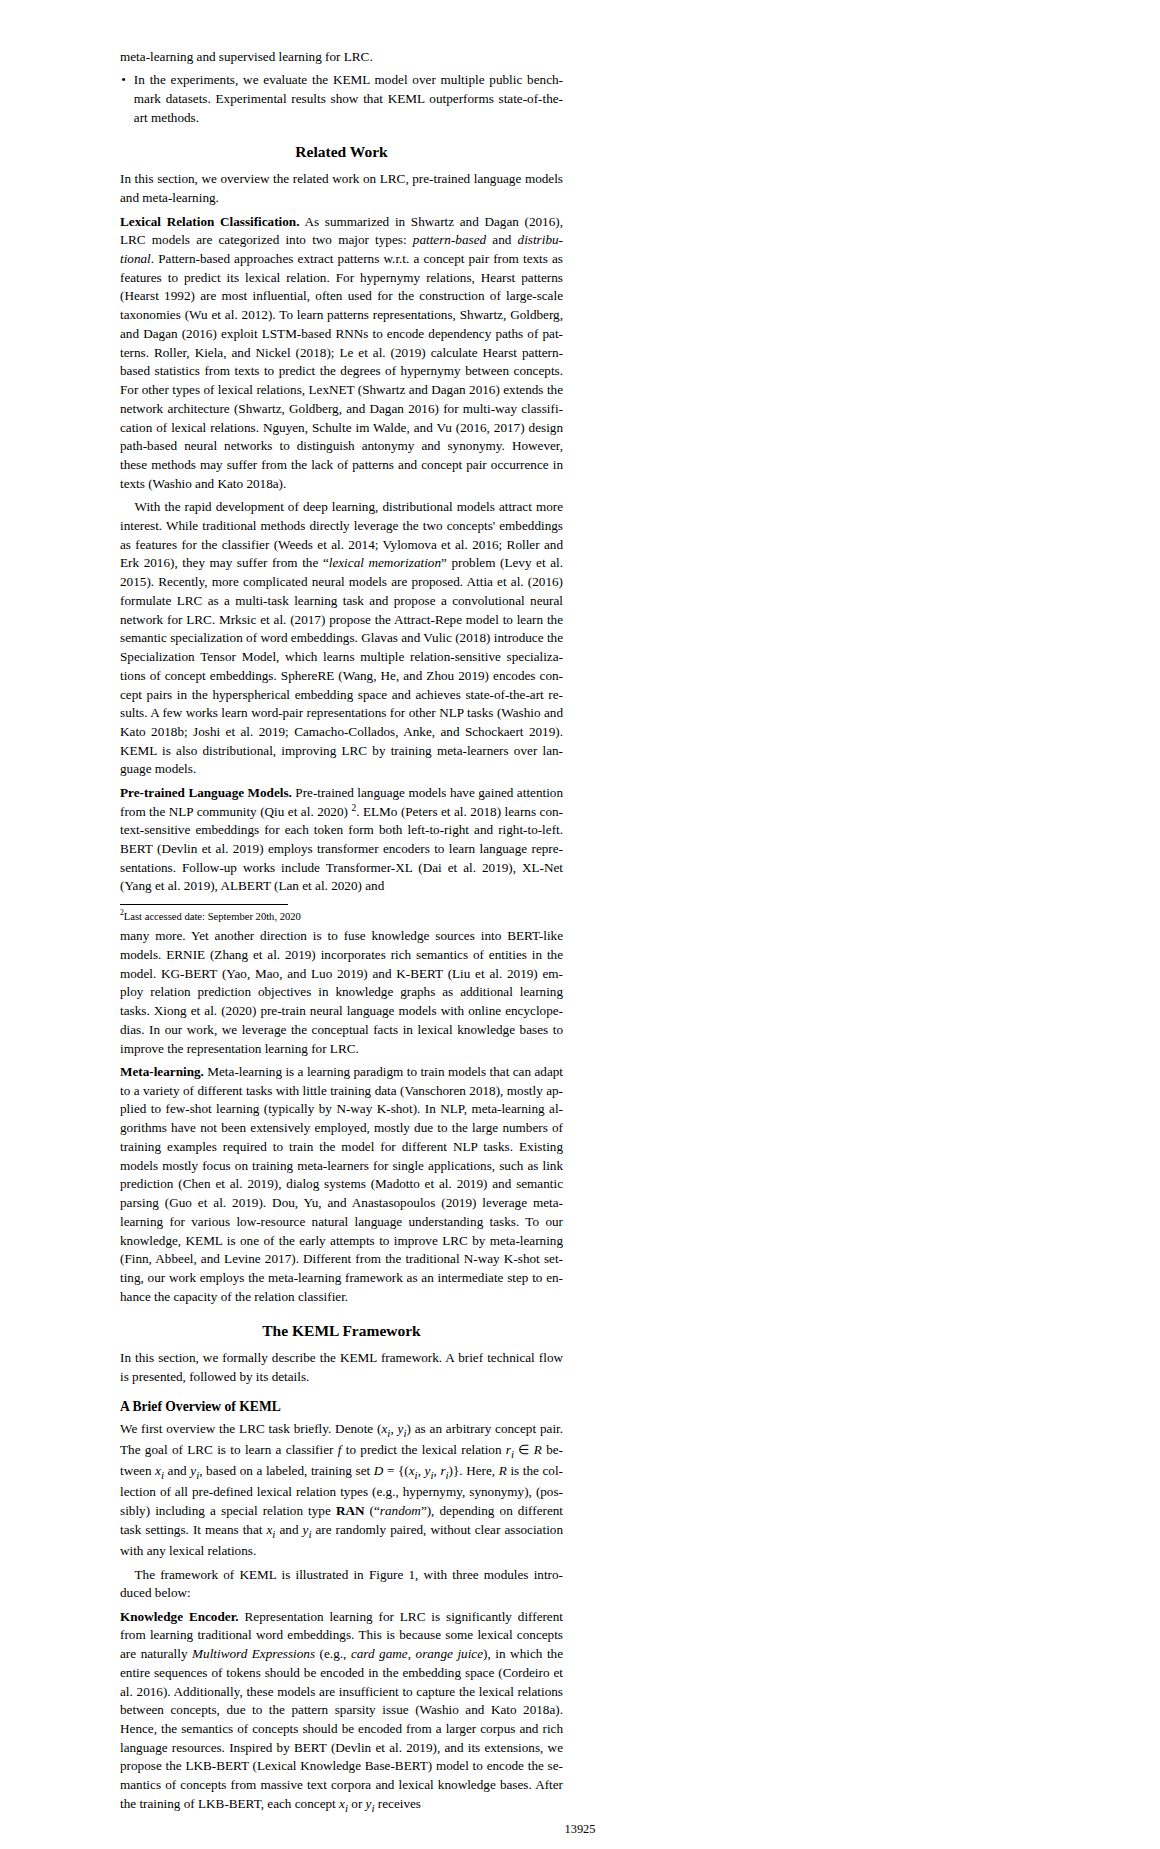meta-learning and supervised learning for LRC.
In the experiments, we evaluate the KEML model over multiple public benchmark datasets. Experimental results show that KEML outperforms state-of-the-art methods.
Related Work
In this section, we overview the related work on LRC, pre-trained language models and meta-learning.
Lexical Relation Classification. As summarized in Shwartz and Dagan (2016), LRC models are categorized into two major types: pattern-based and distributional. Pattern-based approaches extract patterns w.r.t. a concept pair from texts as features to predict its lexical relation. For hypernymy relations, Hearst patterns (Hearst 1992) are most influential, often used for the construction of large-scale taxonomies (Wu et al. 2012). To learn patterns representations, Shwartz, Goldberg, and Dagan (2016) exploit LSTM-based RNNs to encode dependency paths of patterns. Roller, Kiela, and Nickel (2018); Le et al. (2019) calculate Hearst pattern-based statistics from texts to predict the degrees of hypernymy between concepts. For other types of lexical relations, LexNET (Shwartz and Dagan 2016) extends the network architecture (Shwartz, Goldberg, and Dagan 2016) for multi-way classification of lexical relations. Nguyen, Schulte im Walde, and Vu (2016, 2017) design path-based neural networks to distinguish antonymy and synonymy. However, these methods may suffer from the lack of patterns and concept pair occurrence in texts (Washio and Kato 2018a).
With the rapid development of deep learning, distributional models attract more interest. While traditional methods directly leverage the two concepts' embeddings as features for the classifier (Weeds et al. 2014; Vylomova et al. 2016; Roller and Erk 2016), they may suffer from the “lexical memorization” problem (Levy et al. 2015). Recently, more complicated neural models are proposed. Attia et al. (2016) formulate LRC as a multi-task learning task and propose a convolutional neural network for LRC. Mrksic et al. (2017) propose the Attract-Repe model to learn the semantic specialization of word embeddings. Glavas and Vulic (2018) introduce the Specialization Tensor Model, which learns multiple relation-sensitive specializations of concept embeddings. SphereRE (Wang, He, and Zhou 2019) encodes concept pairs in the hyperspherical embedding space and achieves state-of-the-art results. A few works learn word-pair representations for other NLP tasks (Washio and Kato 2018b; Joshi et al. 2019; Camacho-Collados, Anke, and Schockaert 2019). KEML is also distributional, improving LRC by training meta-learners over language models.
Pre-trained Language Models. Pre-trained language models have gained attention from the NLP community (Qiu et al. 2020) 2. ELMo (Peters et al. 2018) learns context-sensitive embeddings for each token form both left-to-right and right-to-left. BERT (Devlin et al. 2019) employs transformer encoders to learn language representations. Follow-up works include Transformer-XL (Dai et al. 2019), XL-Net (Yang et al. 2019), ALBERT (Lan et al. 2020) and
2Last accessed date: September 20th, 2020
many more. Yet another direction is to fuse knowledge sources into BERT-like models. ERNIE (Zhang et al. 2019) incorporates rich semantics of entities in the model. KG-BERT (Yao, Mao, and Luo 2019) and K-BERT (Liu et al. 2019) employ relation prediction objectives in knowledge graphs as additional learning tasks. Xiong et al. (2020) pre-train neural language models with online encyclopedias. In our work, we leverage the conceptual facts in lexical knowledge bases to improve the representation learning for LRC.
Meta-learning. Meta-learning is a learning paradigm to train models that can adapt to a variety of different tasks with little training data (Vanschoren 2018), mostly applied to few-shot learning (typically by N-way K-shot). In NLP, meta-learning algorithms have not been extensively employed, mostly due to the large numbers of training examples required to train the model for different NLP tasks. Existing models mostly focus on training meta-learners for single applications, such as link prediction (Chen et al. 2019), dialog systems (Madotto et al. 2019) and semantic parsing (Guo et al. 2019). Dou, Yu, and Anastasopoulos (2019) leverage meta-learning for various low-resource natural language understanding tasks. To our knowledge, KEML is one of the early attempts to improve LRC by meta-learning (Finn, Abbeel, and Levine 2017). Different from the traditional N-way K-shot setting, our work employs the meta-learning framework as an intermediate step to enhance the capacity of the relation classifier.
The KEML Framework
In this section, we formally describe the KEML framework. A brief technical flow is presented, followed by its details.
A Brief Overview of KEML
We first overview the LRC task briefly. Denote (xi, yi) as an arbitrary concept pair. The goal of LRC is to learn a classifier f to predict the lexical relation ri ∈ R between xi and yi, based on a labeled, training set D = {(xi, yi, ri)}. Here, R is the collection of all pre-defined lexical relation types (e.g., hypernymy, synonymy), (possibly) including a special relation type RAN (“random”), depending on different task settings. It means that xi and yi are randomly paired, without clear association with any lexical relations.
The framework of KEML is illustrated in Figure 1, with three modules introduced below:
Knowledge Encoder. Representation learning for LRC is significantly different from learning traditional word embeddings. This is because some lexical concepts are naturally Multiword Expressions (e.g., card game, orange juice), in which the entire sequences of tokens should be encoded in the embedding space (Cordeiro et al. 2016). Additionally, these models are insufficient to capture the lexical relations between concepts, due to the pattern sparsity issue (Washio and Kato 2018a). Hence, the semantics of concepts should be encoded from a larger corpus and rich language resources. Inspired by BERT (Devlin et al. 2019), and its extensions, we propose the LKB-BERT (Lexical Knowledge Base-BERT) model to encode the semantics of concepts from massive text corpora and lexical knowledge bases. After the training of LKB-BERT, each concept xi or yi receives
13925